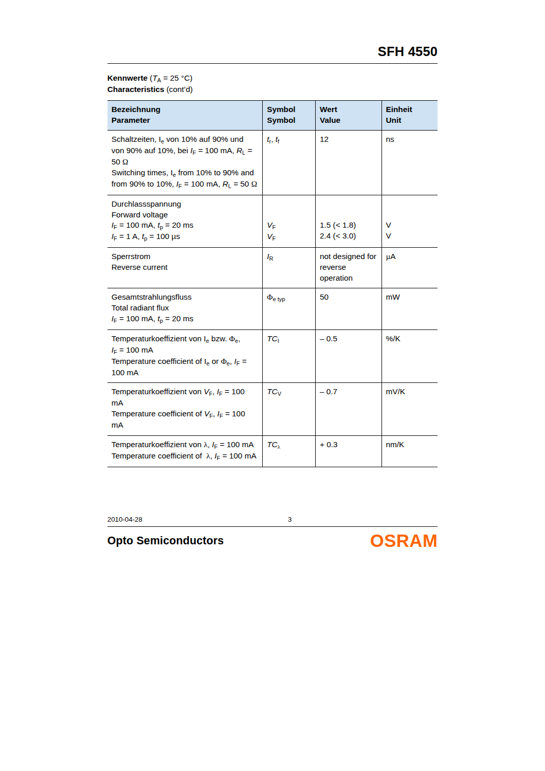SFH 4550
Kennwerte (TA = 25 °C)
Characteristics (cont’d)
| Bezeichnung Parameter | Symbol Symbol | Wert Value | Einheit Unit |
| --- | --- | --- | --- |
| Schaltzeiten, I e von 10% auf 90% und von 90% auf 10%, bei I F = 100 mA, R L = 50 Ω Switching times, I e from 10% to 90% and from 90% to 10%, I F = 100 mA, R L = 50 Ω | t r , t f | 12 | ns |
| Durchlassspannung Forward voltage I F = 100 mA, t p = 20 ms I F = 1 A, t p = 100 µs | V F V F | 1.5 (< 1.8) 2.4 (< 3.0) | V V |
| Sperrstrom Reverse current | I R | not designed for reverse operation | µ A |
| Gesamtstrahlungsfluss Total radiant flux I F = 100 mA, t p = 20 ms | Φ e typ | 50 | mW |
| Temperaturkoeffizient von I e bzw. Φ e , I F = 100 mA Temperature coefficient of I e or Φ e , I F = 100 mA | TC I | – 0.5 | %/K |
| Temperaturkoeffizient von V F , I F = 100 mA Temperature coefficient of V F , I F = 100 mA | TC V | – 0.7 | mV/K |
| Temperaturkoeffizient von λ , I F = 100 mA Temperature coefficient of λ , I F = 100 mA | TC λ | + 0.3 | nm/K |
2010-04-28
3
Opto Semiconductors
OSRAM